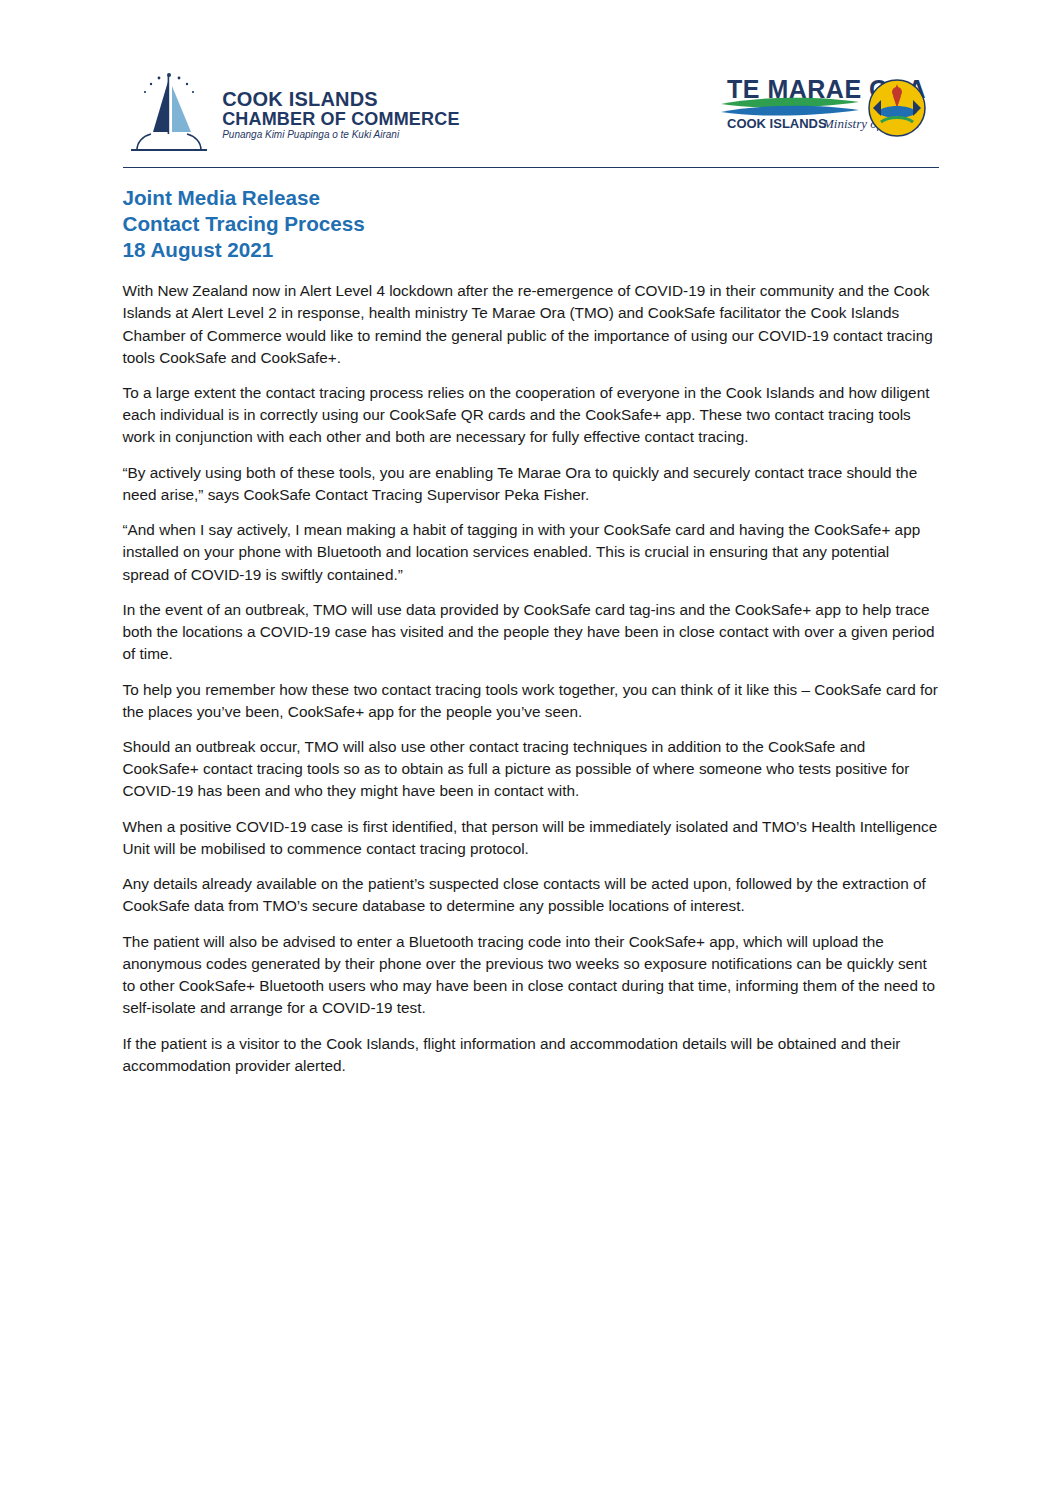COOK ISLANDS
CHAMBER OF COMMERCE
Punanga Kimi Puapinga o te Kuki Airani
TE MARAE ORA COOK ISLANDS Ministry of Health
Joint Media Release Contact Tracing Process 18 August 2021
With New Zealand now in Alert Level 4 lockdown after the re-emergence of COVID-19 in their community and the Cook Islands at Alert Level 2 in response, health ministry Te Marae Ora (TMO) and CookSafe facilitator the Cook Islands Chamber of Commerce would like to remind the general public of the importance of using our COVID-19 contact tracing tools CookSafe and CookSafe+.
To a large extent the contact tracing process relies on the cooperation of everyone in the Cook Islands and how diligent each individual is in correctly using our CookSafe QR cards and the CookSafe+ app. These two contact tracing tools work in conjunction with each other and both are necessary for fully effective contact tracing.
“By actively using both of these tools, you are enabling Te Marae Ora to quickly and securely contact trace should the need arise,” says CookSafe Contact Tracing Supervisor Peka Fisher.
“And when I say actively, I mean making a habit of tagging in with your CookSafe card and having the CookSafe+ app installed on your phone with Bluetooth and location services enabled. This is crucial in ensuring that any potential spread of COVID-19 is swiftly contained.”
In the event of an outbreak, TMO will use data provided by CookSafe card tag-ins and the CookSafe+ app to help trace both the locations a COVID-19 case has visited and the people they have been in close contact with over a given period of time.
To help you remember how these two contact tracing tools work together, you can think of it like this – CookSafe card for the places you’ve been, CookSafe+ app for the people you’ve seen.
Should an outbreak occur, TMO will also use other contact tracing techniques in addition to the CookSafe and CookSafe+ contact tracing tools so as to obtain as full a picture as possible of where someone who tests positive for COVID-19 has been and who they might have been in contact with.
When a positive COVID-19 case is first identified, that person will be immediately isolated and TMO’s Health Intelligence Unit will be mobilised to commence contact tracing protocol.
Any details already available on the patient’s suspected close contacts will be acted upon, followed by the extraction of CookSafe data from TMO’s secure database to determine any possible locations of interest.
The patient will also be advised to enter a Bluetooth tracing code into their CookSafe+ app, which will upload the anonymous codes generated by their phone over the previous two weeks so exposure notifications can be quickly sent to other CookSafe+ Bluetooth users who may have been in close contact during that time, informing them of the need to self-isolate and arrange for a COVID-19 test.
If the patient is a visitor to the Cook Islands, flight information and accommodation details will be obtained and their accommodation provider alerted.